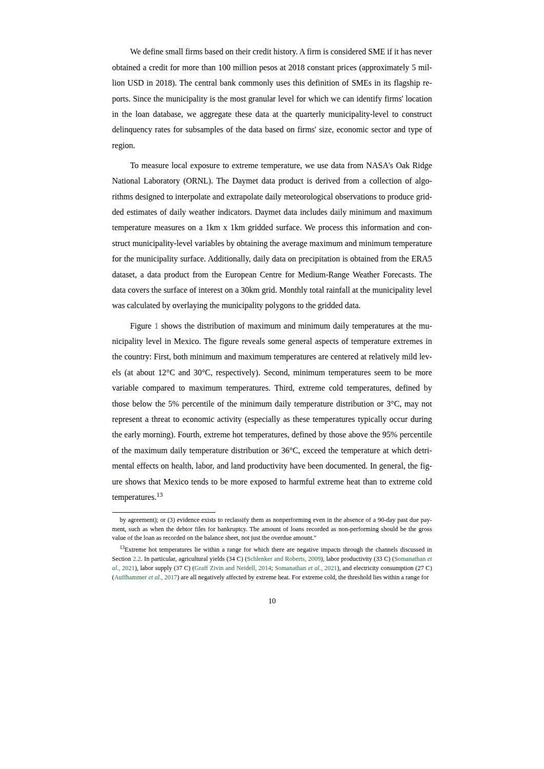We define small firms based on their credit history. A firm is considered SME if it has never obtained a credit for more than 100 million pesos at 2018 constant prices (approximately 5 million USD in 2018). The central bank commonly uses this definition of SMEs in its flagship reports. Since the municipality is the most granular level for which we can identify firms' location in the loan database, we aggregate these data at the quarterly municipality-level to construct delinquency rates for subsamples of the data based on firms' size, economic sector and type of region.
To measure local exposure to extreme temperature, we use data from NASA's Oak Ridge National Laboratory (ORNL). The Daymet data product is derived from a collection of algorithms designed to interpolate and extrapolate daily meteorological observations to produce gridded estimates of daily weather indicators. Daymet data includes daily minimum and maximum temperature measures on a 1km x 1km gridded surface. We process this information and construct municipality-level variables by obtaining the average maximum and minimum temperature for the municipality surface. Additionally, daily data on precipitation is obtained from the ERA5 dataset, a data product from the European Centre for Medium-Range Weather Forecasts. The data covers the surface of interest on a 30km grid. Monthly total rainfall at the municipality level was calculated by overlaying the municipality polygons to the gridded data.
Figure 1 shows the distribution of maximum and minimum daily temperatures at the municipality level in Mexico. The figure reveals some general aspects of temperature extremes in the country: First, both minimum and maximum temperatures are centered at relatively mild levels (at about 12°C and 30°C, respectively). Second, minimum temperatures seem to be more variable compared to maximum temperatures. Third, extreme cold temperatures, defined by those below the 5% percentile of the minimum daily temperature distribution or 3°C, may not represent a threat to economic activity (especially as these temperatures typically occur during the early morning). Fourth, extreme hot temperatures, defined by those above the 95% percentile of the maximum daily temperature distribution or 36°C, exceed the temperature at which detrimental effects on health, labor, and land productivity have been documented. In general, the figure shows that Mexico tends to be more exposed to harmful extreme heat than to extreme cold temperatures.13
by agreement); or (3) evidence exists to reclassify them as nonperforming even in the absence of a 90-day past due payment, such as when the debtor files for bankruptcy. The amount of loans recorded as non-performing should be the gross value of the loan as recorded on the balance sheet, not just the overdue amount."
13 Extreme hot temperatures lie within a range for which there are negative impacts through the channels discussed in Section 2.2. In particular, agricultural yields (34 C) (Schlenker and Roberts, 2009), labor productivity (33 C) (Somanathan et al., 2021), labor supply (37 C) (Graff Zivin and Neidell, 2014; Somanathan et al., 2021), and electricity consumption (27 C) (Auffhammer et al., 2017) are all negatively affected by extreme heat. For extreme cold, the threshold lies within a range for
10